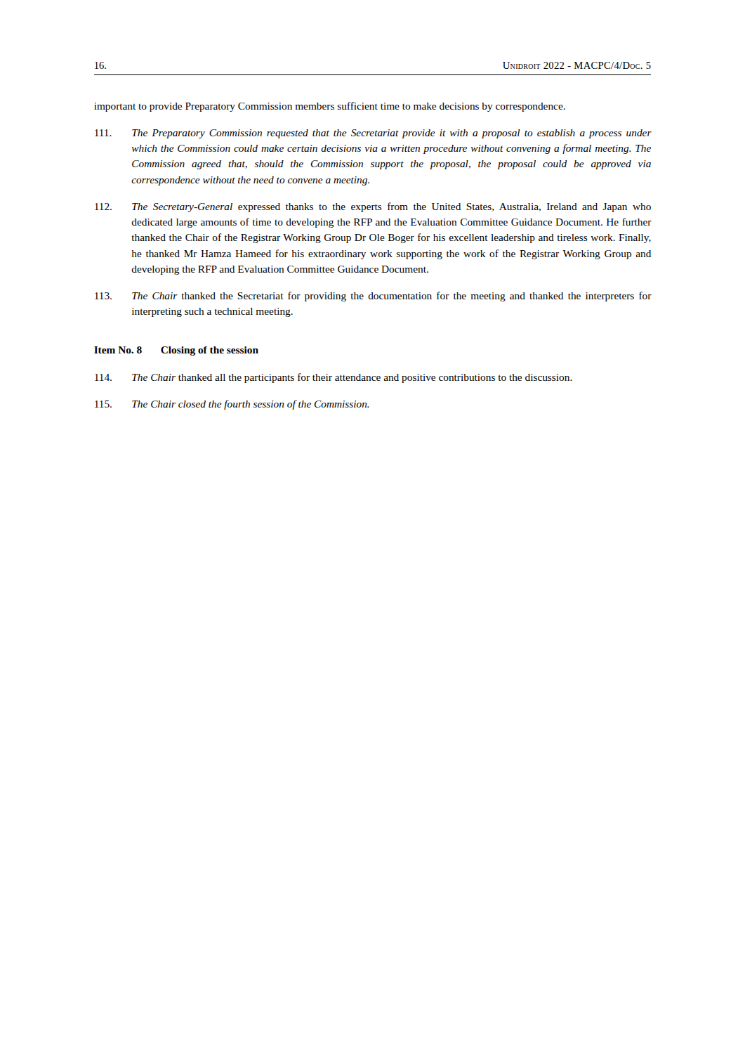16. Unidroit 2022 - MACPC/4/Doc. 5
important to provide Preparatory Commission members sufficient time to make decisions by correspondence.
111. The Preparatory Commission requested that the Secretariat provide it with a proposal to establish a process under which the Commission could make certain decisions via a written procedure without convening a formal meeting. The Commission agreed that, should the Commission support the proposal, the proposal could be approved via correspondence without the need to convene a meeting.
112. The Secretary-General expressed thanks to the experts from the United States, Australia, Ireland and Japan who dedicated large amounts of time to developing the RFP and the Evaluation Committee Guidance Document. He further thanked the Chair of the Registrar Working Group Dr Ole Boger for his excellent leadership and tireless work. Finally, he thanked Mr Hamza Hameed for his extraordinary work supporting the work of the Registrar Working Group and developing the RFP and Evaluation Committee Guidance Document.
113. The Chair thanked the Secretariat for providing the documentation for the meeting and thanked the interpreters for interpreting such a technical meeting.
Item No. 8 Closing of the session
114. The Chair thanked all the participants for their attendance and positive contributions to the discussion.
115. The Chair closed the fourth session of the Commission.